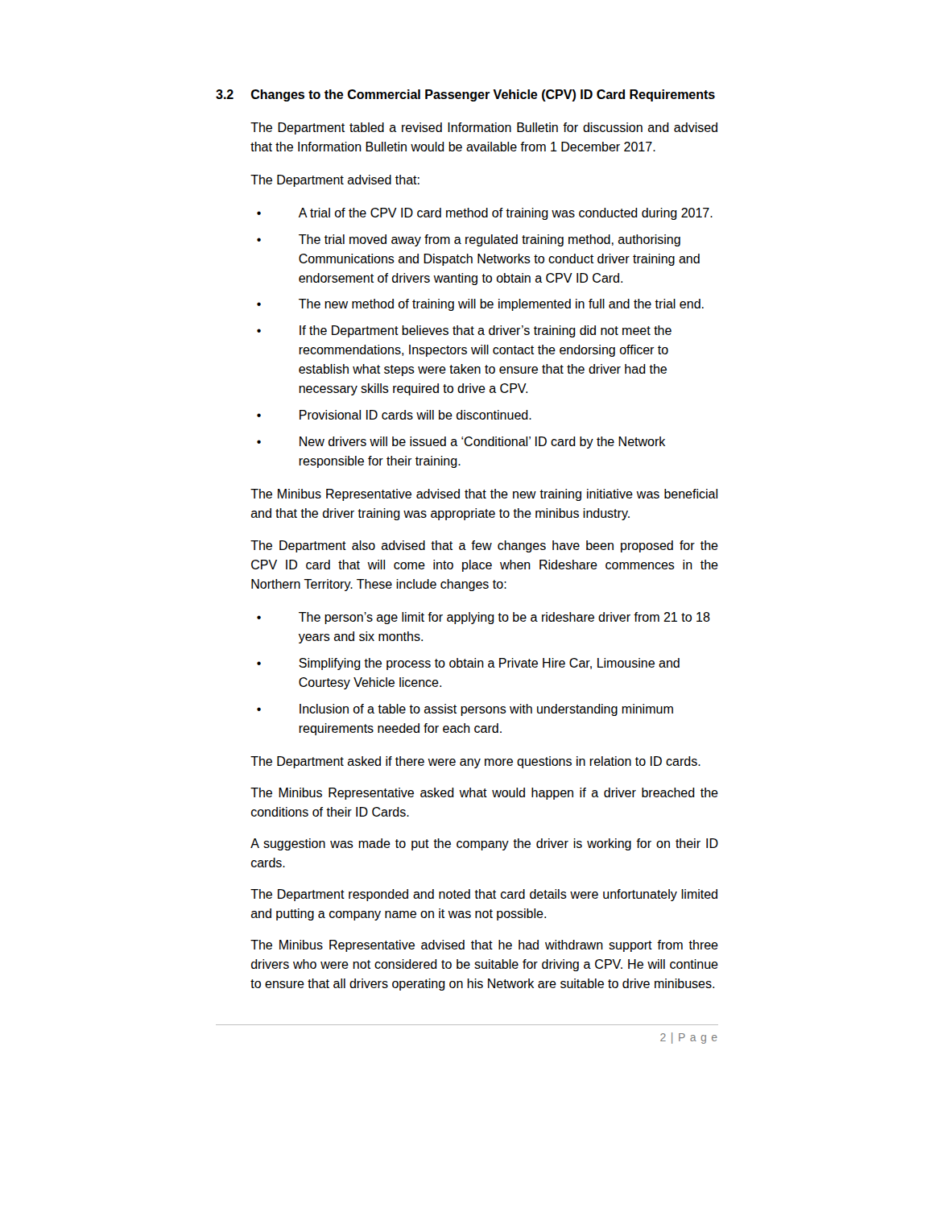3.2 Changes to the Commercial Passenger Vehicle (CPV) ID Card Requirements
The Department tabled a revised Information Bulletin for discussion and advised that the Information Bulletin would be available from 1 December 2017.
The Department advised that:
A trial of the CPV ID card method of training was conducted during 2017.
The trial moved away from a regulated training method, authorising Communications and Dispatch Networks to conduct driver training and endorsement of drivers wanting to obtain a CPV ID Card.
The new method of training will be implemented in full and the trial end.
If the Department believes that a driver’s training did not meet the recommendations, Inspectors will contact the endorsing officer to establish what steps were taken to ensure that the driver had the necessary skills required to drive a CPV.
Provisional ID cards will be discontinued.
New drivers will be issued a ‘Conditional’ ID card by the Network responsible for their training.
The Minibus Representative advised that the new training initiative was beneficial and that the driver training was appropriate to the minibus industry.
The Department also advised that a few changes have been proposed for the CPV ID card that will come into place when Rideshare commences in the Northern Territory. These include changes to:
The person’s age limit for applying to be a rideshare driver from 21 to 18 years and six months.
Simplifying the process to obtain a Private Hire Car, Limousine and Courtesy Vehicle licence.
Inclusion of a table to assist persons with understanding minimum requirements needed for each card.
The Department asked if there were any more questions in relation to ID cards.
The Minibus Representative asked what would happen if a driver breached the conditions of their ID Cards.
A suggestion was made to put the company the driver is working for on their ID cards.
The Department responded and noted that card details were unfortunately limited and putting a company name on it was not possible.
The Minibus Representative advised that he had withdrawn support from three drivers who were not considered to be suitable for driving a CPV. He will continue to ensure that all drivers operating on his Network are suitable to drive minibuses.
2 | P a g e